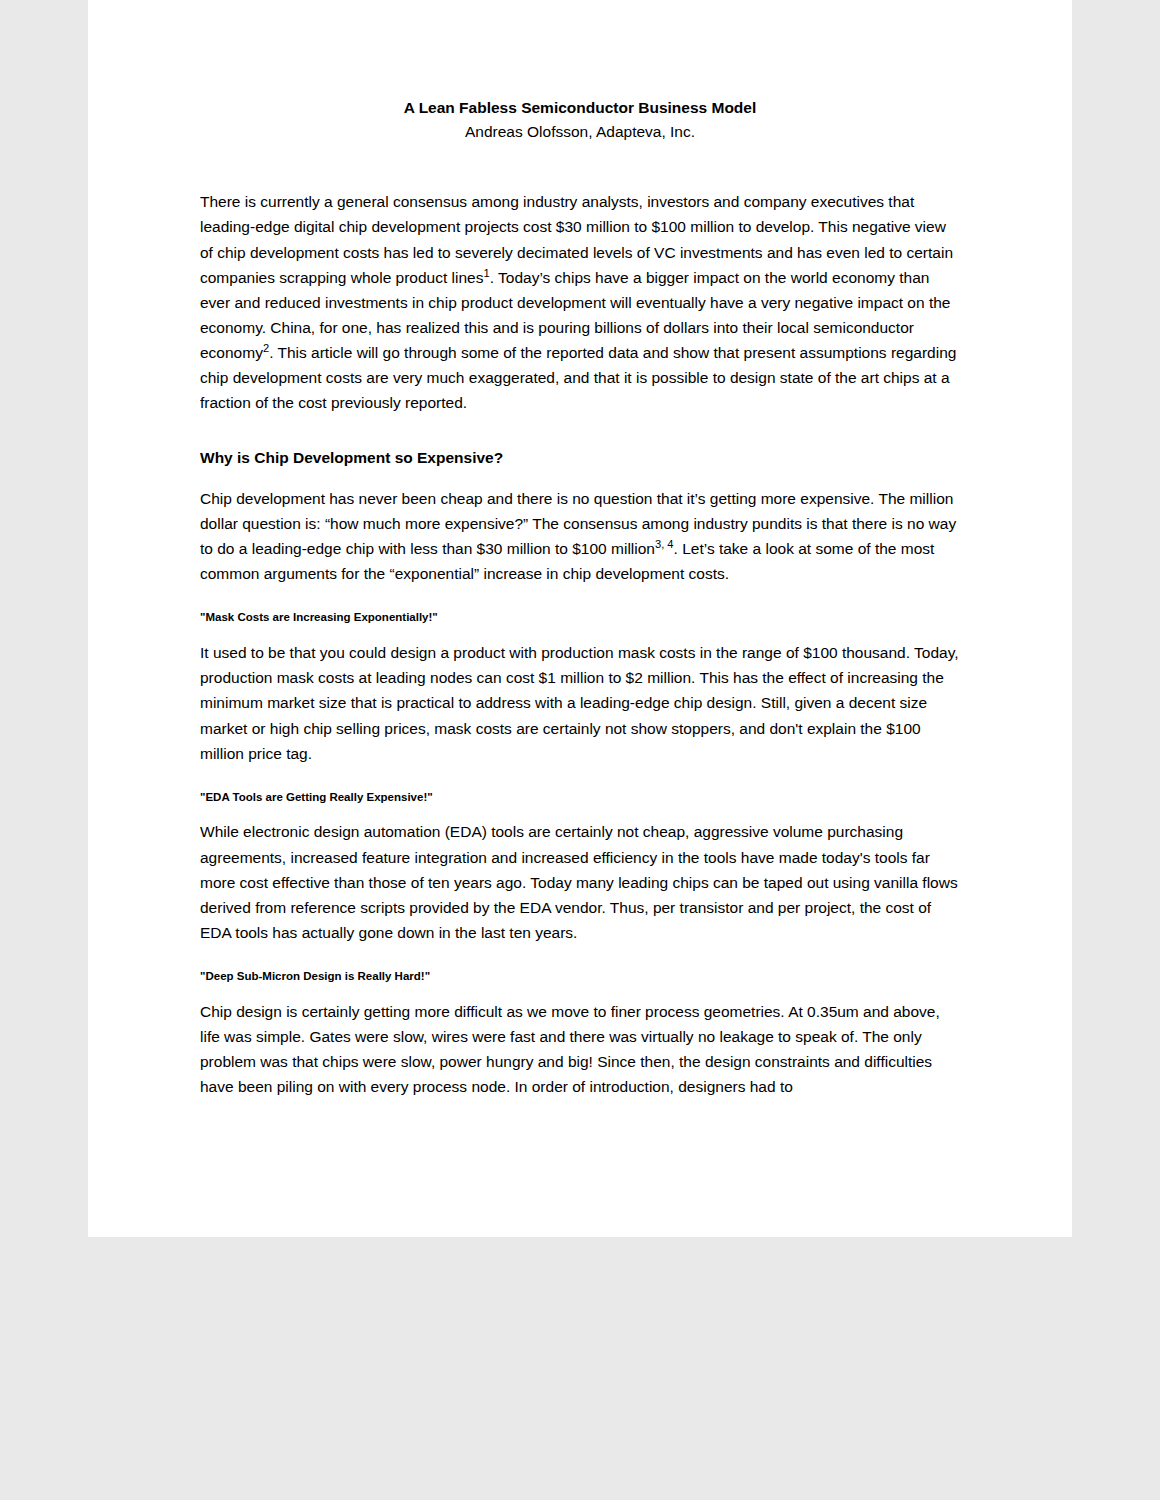A Lean Fabless Semiconductor Business Model
Andreas Olofsson, Adapteva, Inc.
There is currently a general consensus among industry analysts, investors and company executives that leading-edge digital chip development projects cost $30 million to $100 million to develop. This negative view of chip development costs has led to severely decimated levels of VC investments and has even led to certain companies scrapping whole product lines1. Today’s chips have a bigger impact on the world economy than ever and reduced investments in chip product development will eventually have a very negative impact on the economy. China, for one, has realized this and is pouring billions of dollars into their local semiconductor economy2. This article will go through some of the reported data and show that present assumptions regarding chip development costs are very much exaggerated, and that it is possible to design state of the art chips at a fraction of the cost previously reported.
Why is Chip Development so Expensive?
Chip development has never been cheap and there is no question that it’s getting more expensive. The million dollar question is: “how much more expensive?” The consensus among industry pundits is that there is no way to do a leading-edge chip with less than $30 million to $100 million3, 4. Let’s take a look at some of the most common arguments for the “exponential” increase in chip development costs.
"Mask Costs are Increasing Exponentially!"
It used to be that you could design a product with production mask costs in the range of $100 thousand. Today, production mask costs at leading nodes can cost $1 million to $2 million. This has the effect of increasing the minimum market size that is practical to address with a leading-edge chip design. Still, given a decent size market or high chip selling prices, mask costs are certainly not show stoppers, and don't explain the $100 million price tag.
"EDA Tools are Getting Really Expensive!"
While electronic design automation (EDA) tools are certainly not cheap, aggressive volume purchasing agreements, increased feature integration and increased efficiency in the tools have made today's tools far more cost effective than those of ten years ago. Today many leading chips can be taped out using vanilla flows derived from reference scripts provided by the EDA vendor. Thus, per transistor and per project, the cost of EDA tools has actually gone down in the last ten years.
"Deep Sub-Micron Design is Really Hard!"
Chip design is certainly getting more difficult as we move to finer process geometries. At 0.35um and above, life was simple. Gates were slow, wires were fast and there was virtually no leakage to speak of. The only problem was that chips were slow, power hungry and big! Since then, the design constraints and difficulties have been piling on with every process node. In order of introduction, designers had to